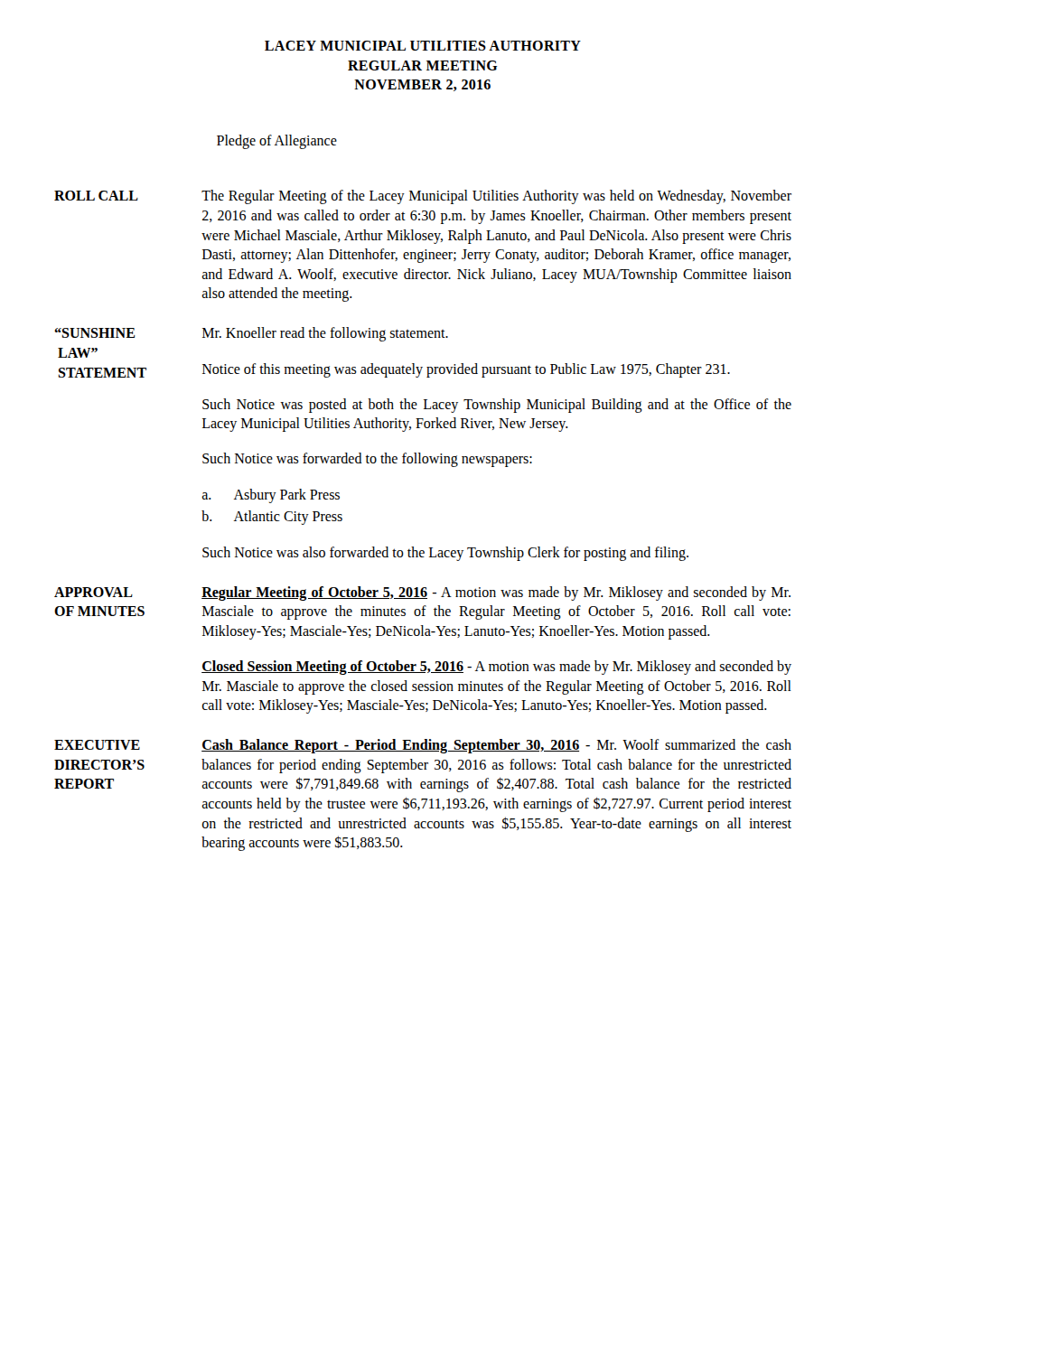LACEY MUNICIPAL UTILITIES AUTHORITY
REGULAR MEETING
NOVEMBER 2, 2016
Pledge of Allegiance
ROLL CALL
The Regular Meeting of the Lacey Municipal Utilities Authority was held on Wednesday, November 2, 2016 and was called to order at 6:30 p.m. by James Knoeller, Chairman. Other members present were Michael Masciale, Arthur Miklosey, Ralph Lanuto, and Paul DeNicola. Also present were Chris Dasti, attorney; Alan Dittenhofer, engineer; Jerry Conaty, auditor; Deborah Kramer, office manager, and Edward A. Woolf, executive director. Nick Juliano, Lacey MUA/Township Committee liaison also attended the meeting.
“SUNSHINE LAW” STATEMENT
Mr. Knoeller read the following statement.
Notice of this meeting was adequately provided pursuant to Public Law 1975, Chapter 231.
Such Notice was posted at both the Lacey Township Municipal Building and at the Office of the Lacey Municipal Utilities Authority, Forked River, New Jersey.
Such Notice was forwarded to the following newspapers:
a. Asbury Park Press
b. Atlantic City Press
Such Notice was also forwarded to the Lacey Township Clerk for posting and filing.
APPROVALOF MINUTES
Regular Meeting of October 5, 2016 - A motion was made by Mr. Miklosey and seconded by Mr. Masciale to approve the minutes of the Regular Meeting of October 5, 2016. Roll call vote: Miklosey-Yes; Masciale-Yes; DeNicola-Yes; Lanuto-Yes; Knoeller-Yes. Motion passed.
Closed Session Meeting of October 5, 2016 - A motion was made by Mr. Miklosey and seconded by Mr. Masciale to approve the closed session minutes of the Regular Meeting of October 5, 2016. Roll call vote: Miklosey-Yes; Masciale-Yes; DeNicola-Yes; Lanuto-Yes; Knoeller-Yes. Motion passed.
EXECUTIVEDIRECTOR’S REPORT
Cash Balance Report - Period Ending September 30, 2016 - Mr. Woolf summarized the cash balances for period ending September 30, 2016 as follows: Total cash balance for the unrestricted accounts were $7,791,849.68 with earnings of $2,407.88. Total cash balance for the restricted accounts held by the trustee were $6,711,193.26, with earnings of $2,727.97. Current period interest on the restricted and unrestricted accounts was $5,155.85. Year-to-date earnings on all interest bearing accounts were $51,883.50.